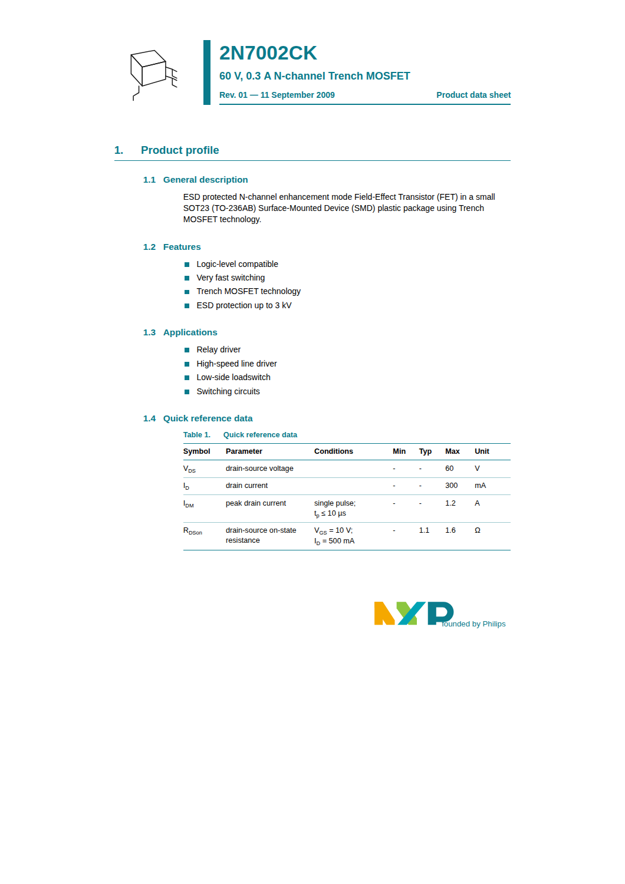2N7002CK
60 V, 0.3 A N-channel Trench MOSFET
Rev. 01 — 11 September 2009 Product data sheet
1. Product profile
1.1 General description
ESD protected N-channel enhancement mode Field-Effect Transistor (FET) in a small SOT23 (TO-236AB) Surface-Mounted Device (SMD) plastic package using Trench MOSFET technology.
1.2 Features
Logic-level compatible
Very fast switching
Trench MOSFET technology
ESD protection up to 3 kV
1.3 Applications
Relay driver
High-speed line driver
Low-side loadswitch
Switching circuits
1.4 Quick reference data
Table 1. Quick reference data
| Symbol | Parameter | Conditions | Min | Typ | Max | Unit |
| --- | --- | --- | --- | --- | --- | --- |
| V DS | drain-source voltage | | - | - | 60 | V |
| I D | drain current | | - | - | 300 | mA |
| I DM | peak drain current | single pulse; t p ≤ 10 µs | - | - | 1.2 | A |
| R DSon | drain-source on-state resistance | V GS = 10 V; I D = 500 mA | - | 1.1 | 1.6 | Ω |
founded by Philips